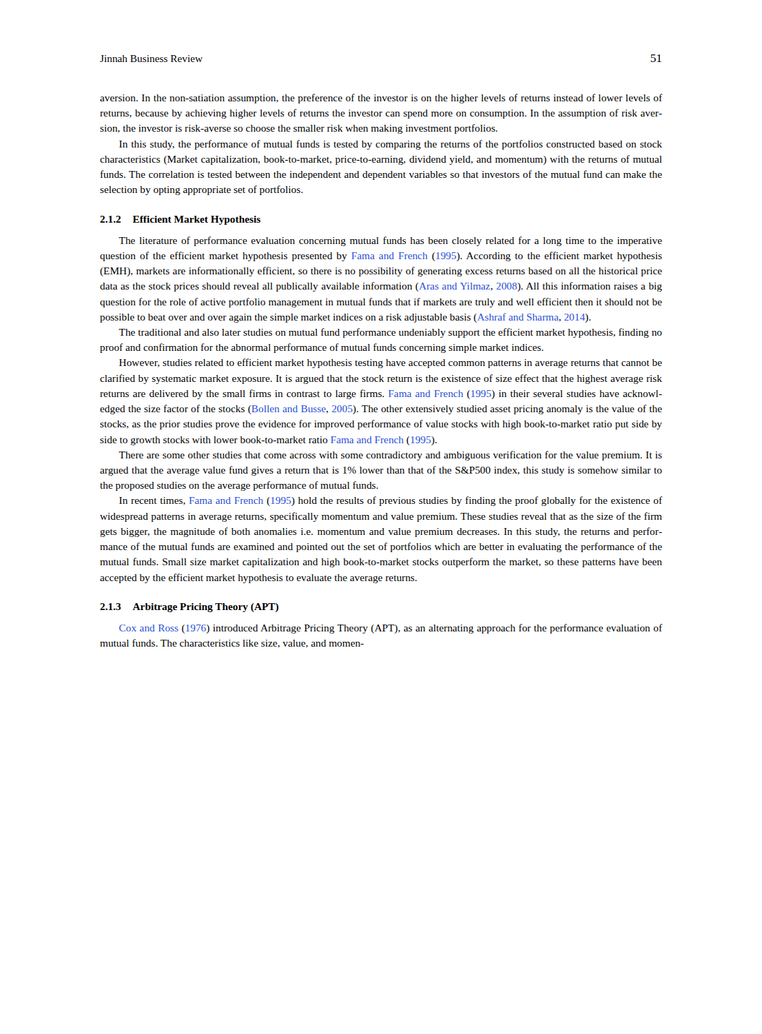Jinnah Business Review 51
aversion. In the non-satiation assumption, the preference of the investor is on the higher levels of returns instead of lower levels of returns, because by achieving higher levels of returns the investor can spend more on consumption. In the assumption of risk aversion, the investor is risk-averse so choose the smaller risk when making investment portfolios.
In this study, the performance of mutual funds is tested by comparing the returns of the portfolios constructed based on stock characteristics (Market capitalization, book-to-market, price-to-earning, dividend yield, and momentum) with the returns of mutual funds. The correlation is tested between the independent and dependent variables so that investors of the mutual fund can make the selection by opting appropriate set of portfolios.
2.1.2 Efficient Market Hypothesis
The literature of performance evaluation concerning mutual funds has been closely related for a long time to the imperative question of the efficient market hypothesis presented by Fama and French (1995). According to the efficient market hypothesis (EMH), markets are informationally efficient, so there is no possibility of generating excess returns based on all the historical price data as the stock prices should reveal all publically available information (Aras and Yilmaz, 2008). All this information raises a big question for the role of active portfolio management in mutual funds that if markets are truly and well efficient then it should not be possible to beat over and over again the simple market indices on a risk adjustable basis (Ashraf and Sharma, 2014).
The traditional and also later studies on mutual fund performance undeniably support the efficient market hypothesis, finding no proof and confirmation for the abnormal performance of mutual funds concerning simple market indices.
However, studies related to efficient market hypothesis testing have accepted common patterns in average returns that cannot be clarified by systematic market exposure. It is argued that the stock return is the existence of size effect that the highest average risk returns are delivered by the small firms in contrast to large firms. Fama and French (1995) in their several studies have acknowledged the size factor of the stocks (Bollen and Busse, 2005). The other extensively studied asset pricing anomaly is the value of the stocks, as the prior studies prove the evidence for improved performance of value stocks with high book-to-market ratio put side by side to growth stocks with lower book-to-market ratio Fama and French (1995).
There are some other studies that come across with some contradictory and ambiguous verification for the value premium. It is argued that the average value fund gives a return that is 1% lower than that of the S&P500 index, this study is somehow similar to the proposed studies on the average performance of mutual funds.
In recent times, Fama and French (1995) hold the results of previous studies by finding the proof globally for the existence of widespread patterns in average returns, specifically momentum and value premium. These studies reveal that as the size of the firm gets bigger, the magnitude of both anomalies i.e. momentum and value premium decreases. In this study, the returns and performance of the mutual funds are examined and pointed out the set of portfolios which are better in evaluating the performance of the mutual funds. Small size market capitalization and high book-to-market stocks outperform the market, so these patterns have been accepted by the efficient market hypothesis to evaluate the average returns.
2.1.3 Arbitrage Pricing Theory (APT)
Cox and Ross (1976) introduced Arbitrage Pricing Theory (APT), as an alternating approach for the performance evaluation of mutual funds. The characteristics like size, value, and momen-